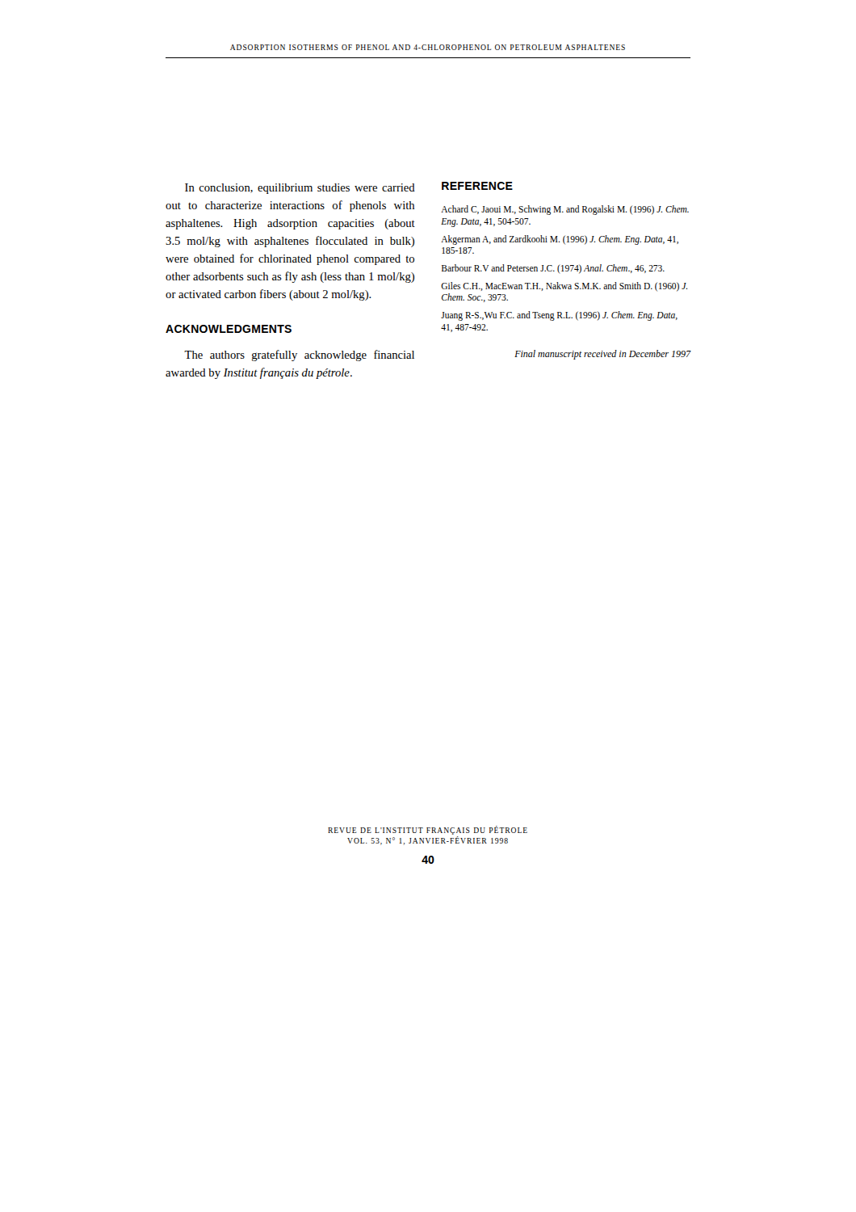ADSORPTION ISOTHERMS OF PHENOL AND 4-CHLOROPHENOL ON PETROLEUM ASPHALTENES
In conclusion, equilibrium studies were carried out to characterize interactions of phenols with asphaltenes. High adsorption capacities (about 3.5 mol/kg with asphaltenes flocculated in bulk) were obtained for chlorinated phenol compared to other adsorbents such as fly ash (less than 1 mol/kg) or activated carbon fibers (about 2 mol/kg).
ACKNOWLEDGMENTS
The authors gratefully acknowledge financial awarded by Institut français du pétrole.
REFERENCE
Achard C, Jaoui M., Schwing M. and Rogalski M. (1996) J. Chem. Eng. Data, 41, 504-507.
Akgerman A, and Zardkoohi M. (1996) J. Chem. Eng. Data, 41, 185-187.
Barbour R.V and Petersen J.C. (1974) Anal. Chem., 46, 273.
Giles C.H., MacEwan T.H., Nakwa S.M.K. and Smith D. (1960) J. Chem. Soc., 3973.
Juang R-S.,Wu F.C. and Tseng R.L. (1996) J. Chem. Eng. Data, 41, 487-492.
Final manuscript received in December 1997
REVUE DE L'INSTITUT FRANÇAIS DU PÉTROLE
VOL. 53, N° 1, JANVIER-FÉVRIER 1998
40